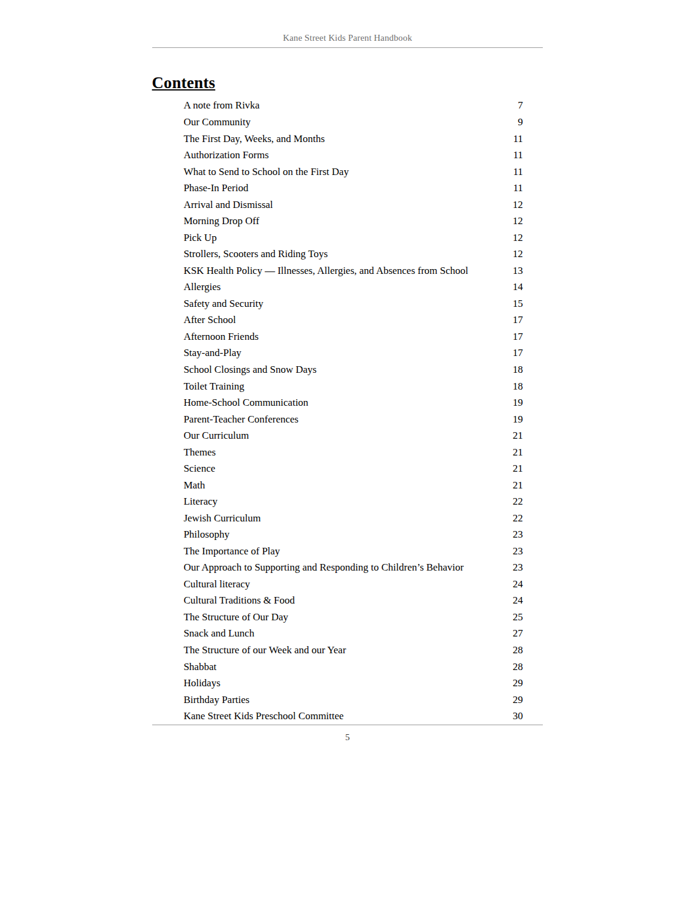Kane Street Kids Parent Handbook
Contents
A note from Rivka 7
Our Community 9
The First Day, Weeks, and Months 11
Authorization Forms 11
What to Send to School on the First Day 11
Phase-In Period 11
Arrival and Dismissal 12
Morning Drop Off 12
Pick Up 12
Strollers, Scooters and Riding Toys 12
KSK Health Policy — Illnesses, Allergies, and Absences from School 13
Allergies 14
Safety and Security 15
After School 17
Afternoon Friends 17
Stay-and-Play 17
School Closings and Snow Days 18
Toilet Training 18
Home-School Communication 19
Parent-Teacher Conferences 19
Our Curriculum 21
Themes 21
Science 21
Math 21
Literacy 22
Jewish Curriculum 22
Philosophy 23
The Importance of Play 23
Our Approach to Supporting and Responding to Children’s Behavior 23
Cultural literacy 24
Cultural Traditions & Food 24
The Structure of Our Day 25
Snack and Lunch 27
The Structure of our Week and our Year 28
Shabbat 28
Holidays 29
Birthday Parties 29
Kane Street Kids Preschool Committee 30
5